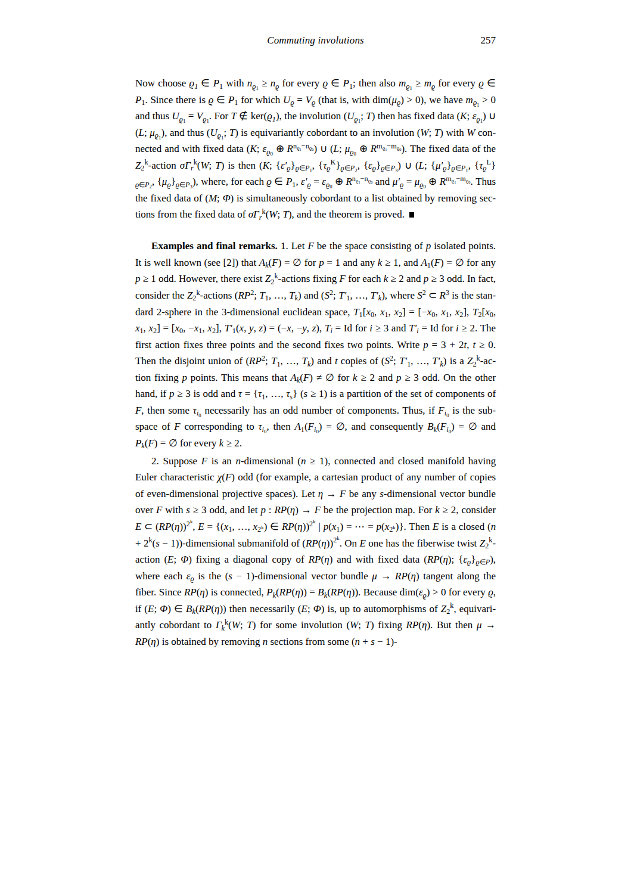Commuting involutions 257
Now choose ϱ1 ∈ P1 with nϱ1 ≥ nϱ for every ϱ ∈ P1; then also mϱ1 ≥ mϱ for every ϱ ∈ P1. Since there is ϱ ∈ P1 for which Uϱ = Vϱ (that is, with dim(μϱ) > 0), we have mϱ1 > 0 and thus Uϱ1 = Vϱ1. For T ∉ ker(ϱ1), the involution (Uϱ1; T) then has fixed data (K; εϱ1) ∪ (L; μϱ1), and thus (Uϱ1; T) is equivariantly cobordant to an involution (W; T) with W connected and with fixed data (K; εϱ0 ⊕ Rnϱ1−nϱ0) ∪ (L; μϱ0 ⊕ Rmϱ1−mϱ0). The fixed data of the Z2k-action σΓrk(W; T) is then (K; {ε′ϱ}ϱ∈P1, {τϱK}ϱ∈P2, {εϱ}ϱ∈P3) ∪ (L; {μ′ϱ}ϱ∈P1, {τϱL}ϱ∈P2, {μϱ}ϱ∈P3), where, for each ϱ ∈ P1, ε′ϱ = εϱ0 ⊕ Rnϱ1−nϱ0 and μ′ϱ = μϱ0 ⊕ Rmϱ1−mϱ0. Thus the fixed data of (M; Φ) is simultaneously cobordant to a list obtained by removing sections from the fixed data of σΓrk(W; T), and the theorem is proved.
Examples and final remarks. 1. Let F be the space consisting of p isolated points. It is well known (see [2]) that Ak(F) = ∅ for p = 1 and any k ≥ 1, and A1(F) = ∅ for any p ≥ 1 odd. However, there exist Z2k-actions fixing F for each k ≥ 2 and p ≥ 3 odd. In fact, consider the Z2k-actions (RP2; T1, …, Tk) and (S2; T′1, …, T′k), where S2 ⊂ R3 is the standard 2-sphere in the 3-dimensional euclidean space, T1[x0, x1, x2] = [−x0, x1, x2], T2[x0, x1, x2] = [x0, −x1, x2], T′1(x, y, z) = (−x, −y, z), Ti = Id for i ≥ 3 and T′i = Id for i ≥ 2. The first action fixes three points and the second fixes two points. Write p = 3 + 2t, t ≥ 0. Then the disjoint union of (RP2; T1, …, Tk) and t copies of (S2; T′1, …, T′k) is a Z2k-action fixing p points. This means that Ak(F) ≠ ∅ for k ≥ 2 and p ≥ 3 odd. On the other hand, if p ≥ 3 is odd and τ = {τ1, …, τs} (s ≥ 1) is a partition of the set of components of F, then some τi0 necessarily has an odd number of components. Thus, if Fi0 is the subspace of F corresponding to τi0, then A1(Fi0) = ∅, and consequently Bk(Fi0) = ∅ and Pk(F) = ∅ for every k ≥ 2.
2. Suppose F is an n-dimensional (n ≥ 1), connected and closed manifold having Euler characteristic χ(F) odd (for example, a cartesian product of any number of copies of even-dimensional projective spaces). Let η → F be any s-dimensional vector bundle over F with s ≥ 3 odd, and let p : RP(η) → F be the projection map. For k ≥ 2, consider E ⊂ (RP(η))2k, E = {(x1, …, x2k) ∈ RP(η))2k | p(x1) = ⋯ = p(x2k)}. Then E is a closed (n + 2k(s − 1))-dimensional submanifold of (RP(η))2k. On E one has the fiberwise twist Z2k-action (E; Φ) fixing a diagonal copy of RP(η) and with fixed data (RP(η); {εϱ}ϱ∈P), where each εϱ is the (s − 1)-dimensional vector bundle μ → RP(η) tangent along the fiber. Since RP(η) is connected, Pk(RP(η)) = Bk(RP(η)). Because dim(εϱ) > 0 for every ϱ, if (E; Φ) ∈ Bk(RP(η)) then necessarily (E; Φ) is, up to automorphisms of Z2k, equivariantly cobordant to Γkk(W; T) for some involution (W; T) fixing RP(η). But then μ → RP(η) is obtained by removing n sections from some (n + s − 1)-